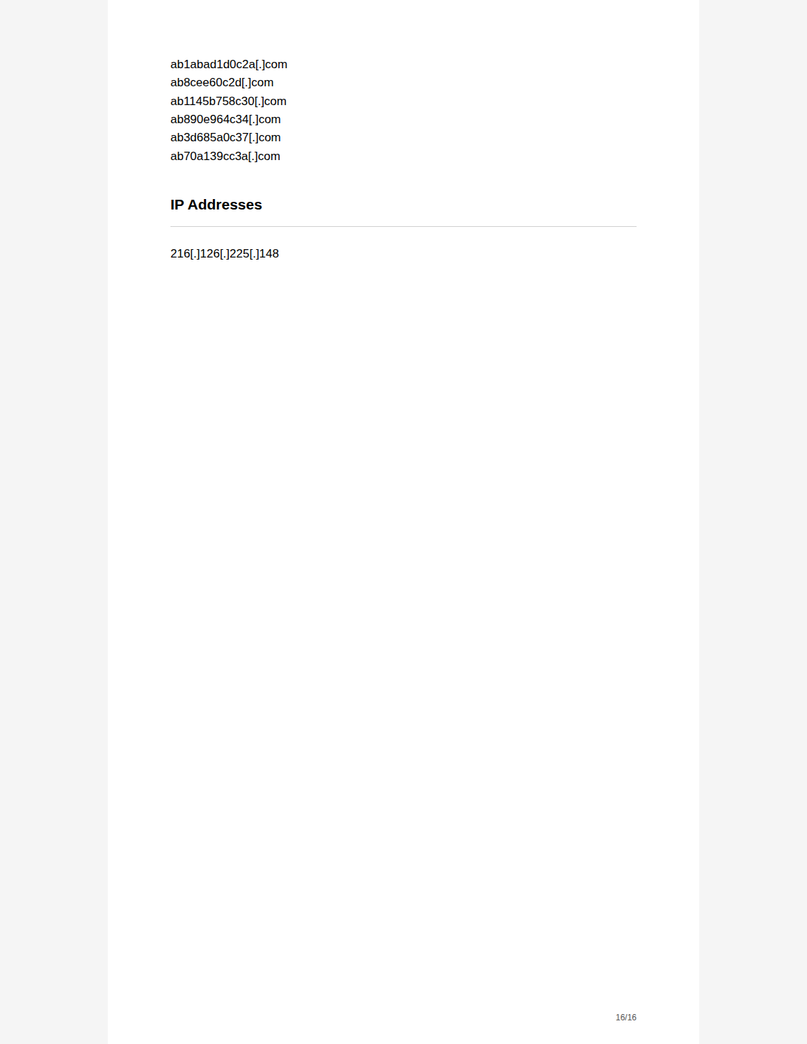ab1abad1d0c2a[.]com
ab8cee60c2d[.]com
ab1145b758c30[.]com
ab890e964c34[.]com
ab3d685a0c37[.]com
ab70a139cc3a[.]com
IP Addresses
216[.]126[.]225[.]148
16/16